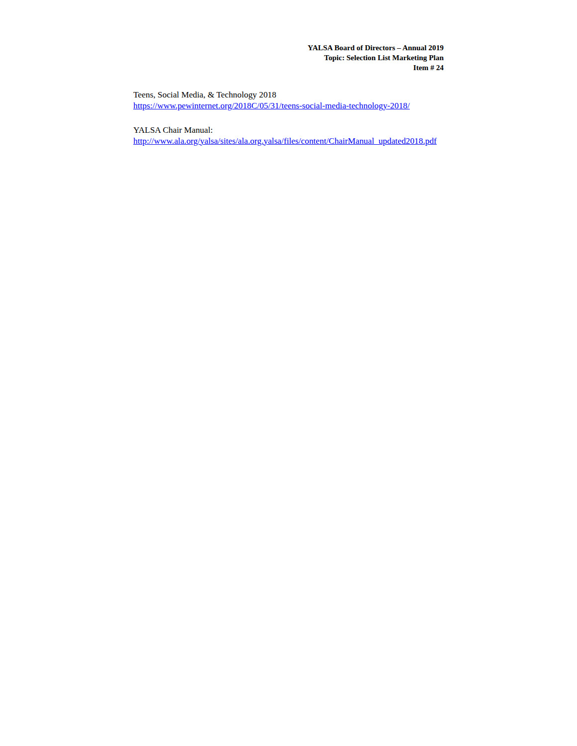YALSA Board of Directors – Annual 2019
Topic: Selection List Marketing Plan
Item # 24
Teens, Social Media, & Technology 2018
https://www.pewinternet.org/2018C/05/31/teens-social-media-technology-2018/
YALSA Chair Manual:
http://www.ala.org/yalsa/sites/ala.org.yalsa/files/content/ChairManual_updated2018.pdf